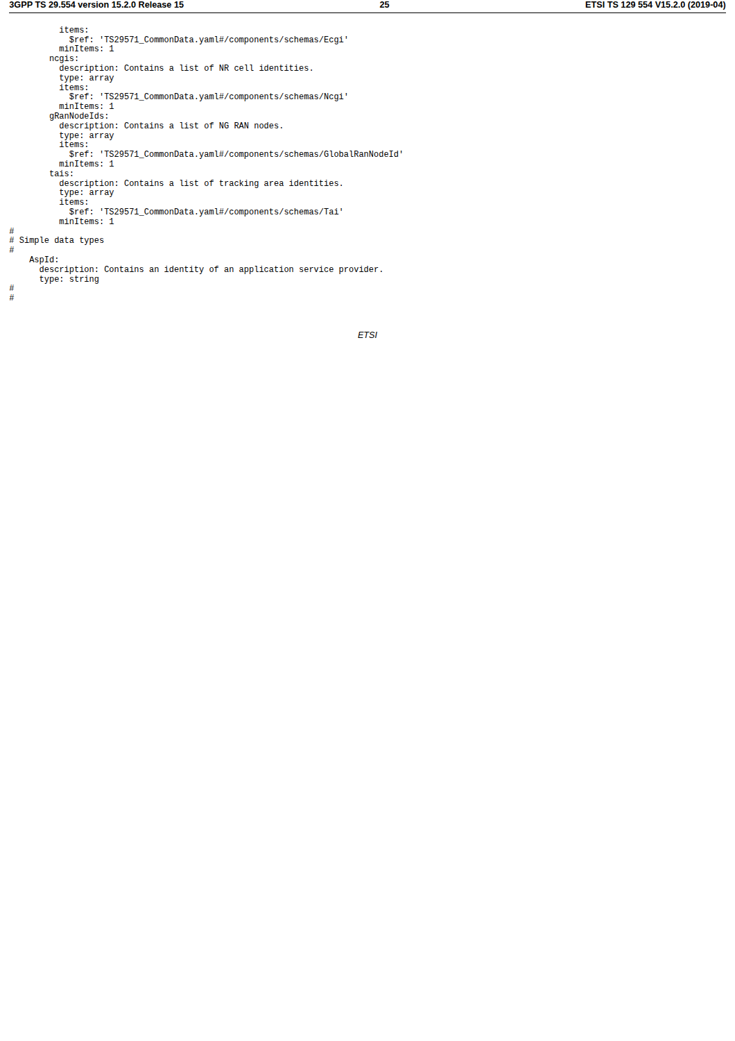3GPP TS 29.554 version 15.2.0 Release 15 25 ETSI TS 129 554 V15.2.0 (2019-04)
          items:
            $ref: 'TS29571_CommonData.yaml#/components/schemas/Ecgi'
          minItems: 1
        ncgis:
          description: Contains a list of NR cell identities.
          type: array
          items:
            $ref: 'TS29571_CommonData.yaml#/components/schemas/Ncgi'
          minItems: 1
        gRanNodeIds:
          description: Contains a list of NG RAN nodes.
          type: array
          items:
            $ref: 'TS29571_CommonData.yaml#/components/schemas/GlobalRanNodeId'
          minItems: 1
        tais:
          description: Contains a list of tracking area identities.
          type: array
          items:
            $ref: 'TS29571_CommonData.yaml#/components/schemas/Tai'
          minItems: 1
#
# Simple data types
#
    AspId:
      description: Contains an identity of an application service provider.
      type: string
#
#
ETSI